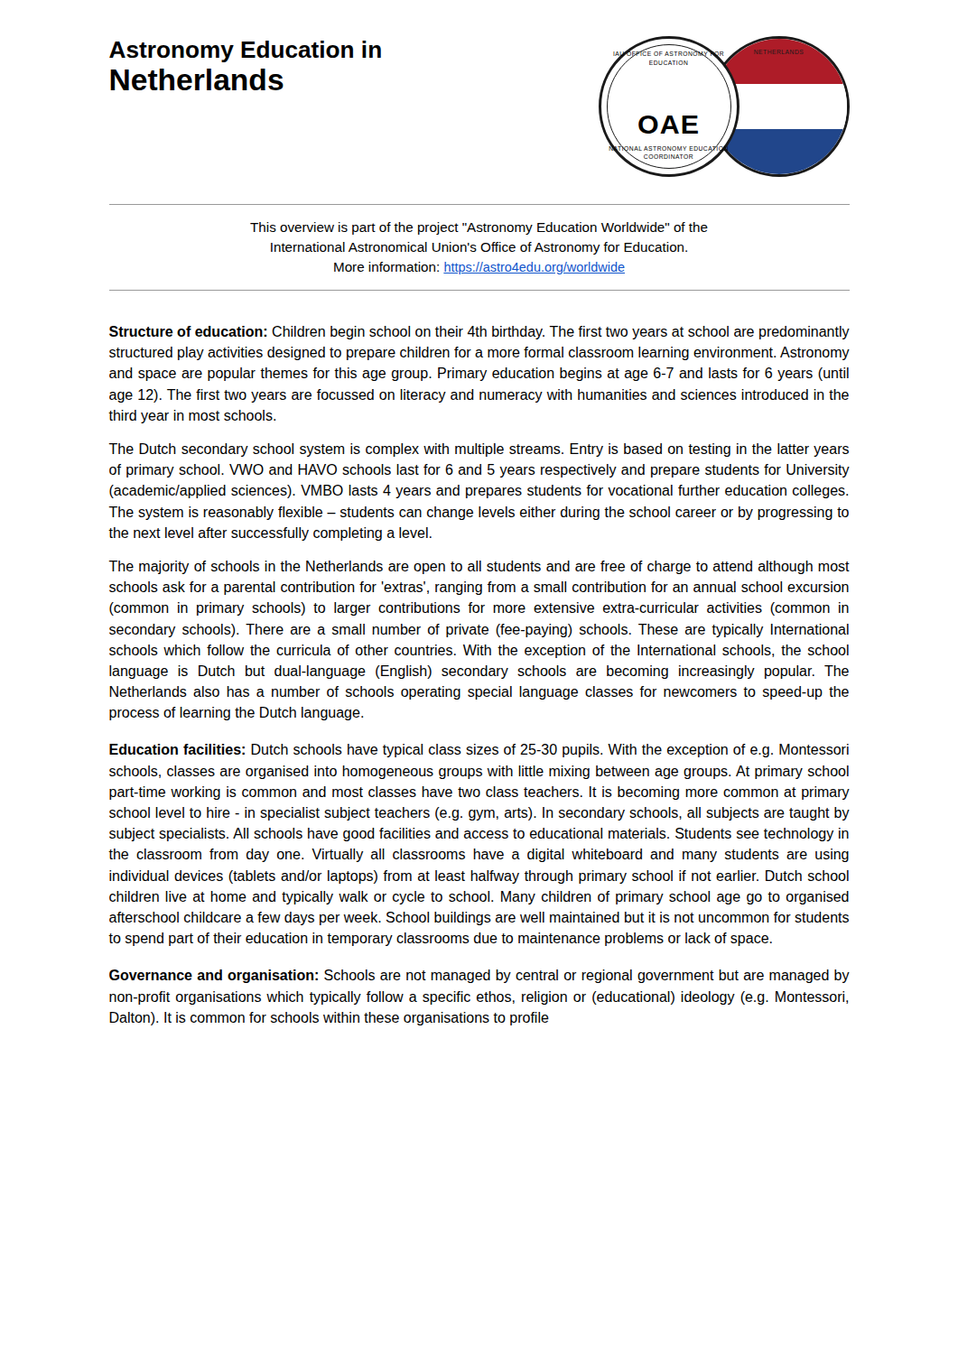Astronomy Education in Netherlands
IAU OFFICE OF ASTRONOMY FOR EDUCATION
OAE
NATIONAL ASTRONOMY EDUCATION COORDINATOR
NETHERLANDS
This overview is part of the project "Astronomy Education Worldwide" of the
International Astronomical Union's Office of Astronomy for Education.
More information: https://astro4edu.org/worldwide
Structure of education: Children begin school on their 4th birthday. The first two years at school are predominantly structured play activities designed to prepare children for a more formal classroom learning environment. Astronomy and space are popular themes for this age group. Primary education begins at age 6-7 and lasts for 6 years (until age 12). The first two years are focussed on literacy and numeracy with humanities and sciences introduced in the third year in most schools.
The Dutch secondary school system is complex with multiple streams. Entry is based on testing in the latter years of primary school. VWO and HAVO schools last for 6 and 5 years respectively and prepare students for University (academic/applied sciences). VMBO lasts 4 years and prepares students for vocational further education colleges. The system is reasonably flexible – students can change levels either during the school career or by progressing to the next level after successfully completing a level.
The majority of schools in the Netherlands are open to all students and are free of charge to attend although most schools ask for a parental contribution for 'extras', ranging from a small contribution for an annual school excursion (common in primary schools) to larger contributions for more extensive extra-curricular activities (common in secondary schools). There are a small number of private (fee-paying) schools. These are typically International schools which follow the curricula of other countries. With the exception of the International schools, the school language is Dutch but dual-language (English) secondary schools are becoming increasingly popular. The Netherlands also has a number of schools operating special language classes for newcomers to speed-up the process of learning the Dutch language.
Education facilities: Dutch schools have typical class sizes of 25-30 pupils. With the exception of e.g. Montessori schools, classes are organised into homogeneous groups with little mixing between age groups. At primary school part-time working is common and most classes have two class teachers. It is becoming more common at primary school level to hire - in specialist subject teachers (e.g. gym, arts). In secondary schools, all subjects are taught by subject specialists. All schools have good facilities and access to educational materials. Students see technology in the classroom from day one. Virtually all classrooms have a digital whiteboard and many students are using individual devices (tablets and/or laptops) from at least halfway through primary school if not earlier. Dutch school children live at home and typically walk or cycle to school. Many children of primary school age go to organised afterschool childcare a few days per week. School buildings are well maintained but it is not uncommon for students to spend part of their education in temporary classrooms due to maintenance problems or lack of space.
Governance and organisation: Schools are not managed by central or regional government but are managed by non-profit organisations which typically follow a specific ethos, religion or (educational) ideology (e.g. Montessori, Dalton). It is common for schools within these organisations to profile